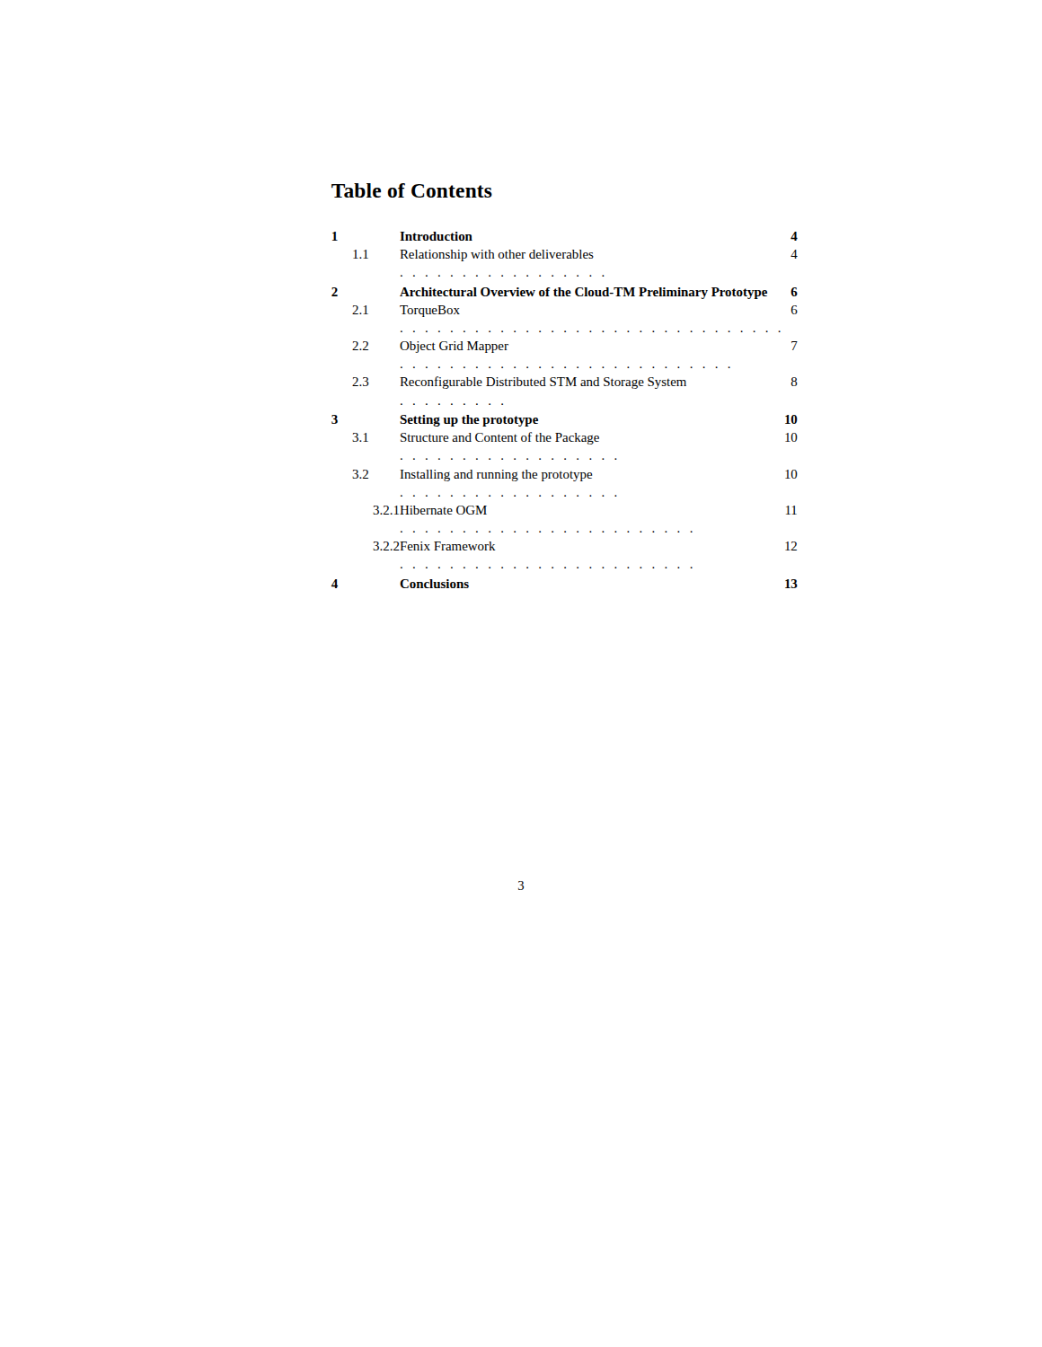Table of Contents
| 1 | Introduction | 4 |
| 1.1 | Relationship with other deliverables . . . . . . . . . . . . . . . . . | 4 |
| 2 | Architectural Overview of the Cloud-TM Preliminary Prototype | 6 |
| 2.1 | TorqueBox . . . . . . . . . . . . . . . . . . . . . . . . . . . . . . . | 6 |
| 2.2 | Object Grid Mapper . . . . . . . . . . . . . . . . . . . . . . . . . . . | 7 |
| 2.3 | Reconfigurable Distributed STM and Storage System . . . . . . . . . | 8 |
| 3 | Setting up the prototype | 10 |
| 3.1 | Structure and Content of the Package . . . . . . . . . . . . . . . . . . | 10 |
| 3.2 | Installing and running the prototype . . . . . . . . . . . . . . . . . . | 10 |
| 3.2.1 | Hibernate OGM . . . . . . . . . . . . . . . . . . . . . . . . | 11 |
| 3.2.2 | Fenix Framework . . . . . . . . . . . . . . . . . . . . . . . . | 12 |
| 4 | Conclusions | 13 |
3